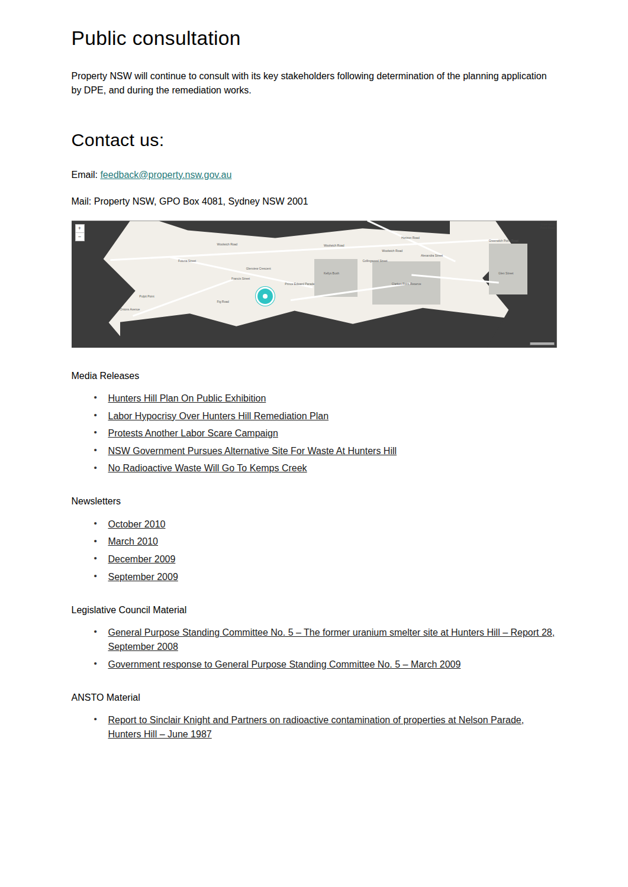Public consultation
Property NSW will continue to consult with its key stakeholders following determination of the planning application by DPE, and during the remediation works.
Contact us:
Email: feedback@property.nsw.gov.au
Mail: Property NSW, GPO Box 4081, Sydney NSW 2001
Woolwich Road
Woolwich Road
Horizon Road
Futuna Street
Glenview Crescent
Francis Street
Prince Edward Parade
Kellys Bush
Collingwood Street
Woolwich Road
Alexandra Street
Clarkes Point Reserve
Greenwich Point Road
Glen Street
Pulpit Point
Onions Avenue
Fig Road
+−
Greenwich
Point Road
Media Releases
Hunters Hill Plan On Public Exhibition
Labor Hypocrisy Over Hunters Hill Remediation Plan
Protests Another Labor Scare Campaign
NSW Government Pursues Alternative Site For Waste At Hunters Hill
No Radioactive Waste Will Go To Kemps Creek
Newsletters
October 2010
March 2010
December 2009
September 2009
Legislative Council Material
General Purpose Standing Committee No. 5 – The former uranium smelter site at Hunters Hill – Report 28, September 2008
Government response to General Purpose Standing Committee No. 5 – March 2009
ANSTO Material
Report to Sinclair Knight and Partners on radioactive contamination of properties at Nelson Parade, Hunters Hill – June 1987